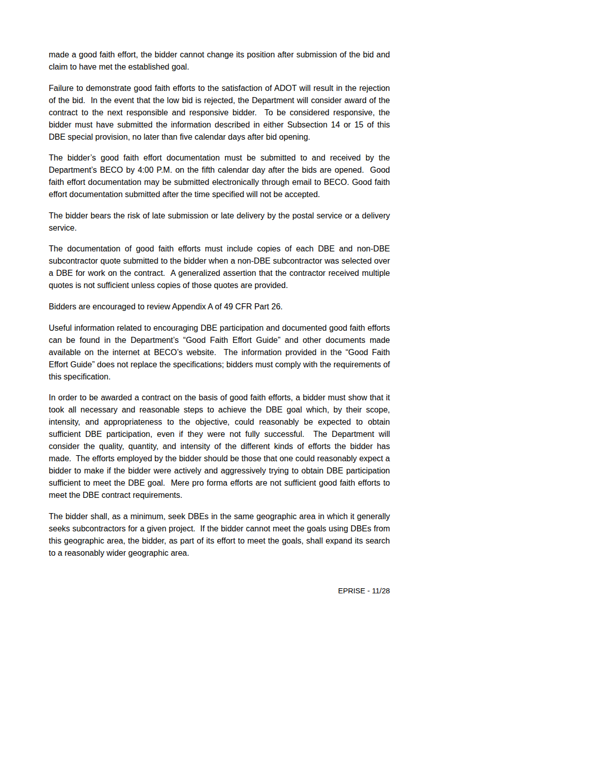made a good faith effort, the bidder cannot change its position after submission of the bid and claim to have met the established goal.
Failure to demonstrate good faith efforts to the satisfaction of ADOT will result in the rejection of the bid. In the event that the low bid is rejected, the Department will consider award of the contract to the next responsible and responsive bidder. To be considered responsive, the bidder must have submitted the information described in either Subsection 14 or 15 of this DBE special provision, no later than five calendar days after bid opening.
The bidder’s good faith effort documentation must be submitted to and received by the Department’s BECO by 4:00 P.M. on the fifth calendar day after the bids are opened. Good faith effort documentation may be submitted electronically through email to BECO. Good faith effort documentation submitted after the time specified will not be accepted.
The bidder bears the risk of late submission or late delivery by the postal service or a delivery service.
The documentation of good faith efforts must include copies of each DBE and non-DBE subcontractor quote submitted to the bidder when a non-DBE subcontractor was selected over a DBE for work on the contract. A generalized assertion that the contractor received multiple quotes is not sufficient unless copies of those quotes are provided.
Bidders are encouraged to review Appendix A of 49 CFR Part 26.
Useful information related to encouraging DBE participation and documented good faith efforts can be found in the Department’s “Good Faith Effort Guide” and other documents made available on the internet at BECO’s website. The information provided in the “Good Faith Effort Guide” does not replace the specifications; bidders must comply with the requirements of this specification.
In order to be awarded a contract on the basis of good faith efforts, a bidder must show that it took all necessary and reasonable steps to achieve the DBE goal which, by their scope, intensity, and appropriateness to the objective, could reasonably be expected to obtain sufficient DBE participation, even if they were not fully successful. The Department will consider the quality, quantity, and intensity of the different kinds of efforts the bidder has made. The efforts employed by the bidder should be those that one could reasonably expect a bidder to make if the bidder were actively and aggressively trying to obtain DBE participation sufficient to meet the DBE goal. Mere pro forma efforts are not sufficient good faith efforts to meet the DBE contract requirements.
The bidder shall, as a minimum, seek DBEs in the same geographic area in which it generally seeks subcontractors for a given project. If the bidder cannot meet the goals using DBEs from this geographic area, the bidder, as part of its effort to meet the goals, shall expand its search to a reasonably wider geographic area.
EPRISE - 11/28